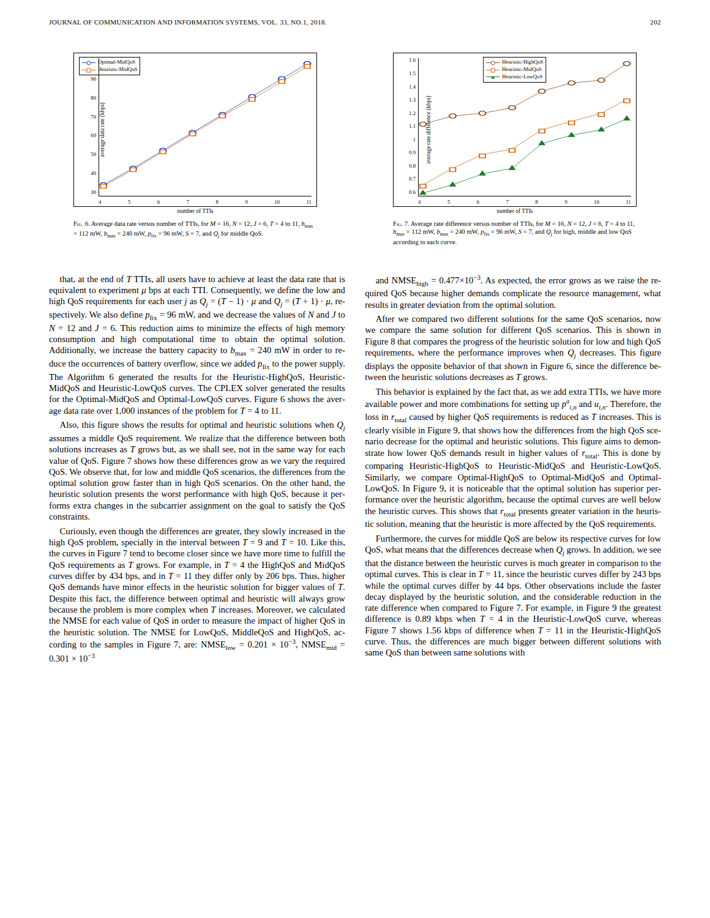Journal of Communication and Information Systems, Vol. 33, No.1, 2018. 202
average data rate (kbps)
10090807060504030
Optimal-MidQoS
Heuristic-MidQoS
4567891011
number of TTIs
Fig. 6. Average data rate versus number of TTIs, for M = 16, N = 12, J = 6, T = 4 to 11, hmax = 112 mW, bmax = 240 mW, pfix = 96 mW, S = 7, and Qj for middle QoS.
average rate difference (kbps)
1.61.51.41.31.21.110.90.80.70.6
Heuristic-HighQoS
Heuristic-MidQoS
Heuristic-LowQoS
4567891011
number of TTIs
Fig. 7. Average rate difference versus number of TTIs, for M = 16, N = 12, J = 6, T = 4 to 11, hmax = 112 mW, bmax = 240 mW, pfix = 96 mW, S = 7, and Qj for high, middle and low QoS according to each curve.
that, at the end of T TTIs, all users have to achieve at least the data rate that is equivalent to experiment μ bps at each TTI. Consequently, we define the low and high QoS requirements for each user j as Qj = (T − 1) · μ and Qj = (T + 1) · μ, respectively. We also define pfix = 96 mW, and we decrease the values of N and J to N = 12 and J = 6. This reduction aims to minimize the effects of high memory consumption and high computational time to obtain the optimal solution. Additionally, we increase the battery capacity to bmax = 240 mW in order to reduce the occurrences of battery overflow, since we added pfix to the power supply. The Algorithm 6 generated the results for the Heuristic-HighQoS, Heuristic-MidQoS and Heuristic-LowQoS curves. The CPLEX solver generated the results for the Optimal-MidQoS and Optimal-LowQoS curves. Figure 6 shows the average data rate over 1,000 instances of the problem for T = 4 to 11.
Also, this figure shows the results for optimal and heuristic solutions when Qj assumes a middle QoS requirement. We realize that the difference between both solutions increases as T grows but, as we shall see, not in the same way for each value of QoS. Figure 7 shows how these differences grow as we vary the required QoS. We observe that, for low and middle QoS scenarios, the differences from the optimal solution grow faster than in high QoS scenarios. On the other hand, the heuristic solution presents the worst performance with high QoS, because it performs extra changes in the subcarrier assignment on the goal to satisfy the QoS constraints.
Curiously, even though the differences are greater, they slowly increased in the high QoS problem, specially in the interval between T = 9 and T = 10. Like this, the curves in Figure 7 tend to become closer since we have more time to fulfill the QoS requirements as T grows. For example, in T = 4 the HighQoS and MidQoS curves differ by 434 bps, and in T = 11 they differ only by 206 bps. Thus, higher QoS demands have minor effects in the heuristic solution for bigger values of T. Despite this fact, the difference between optimal and heuristic will always grow because the problem is more complex when T increases. Moreover, we calculated the NMSE for each value of QoS in order to measure the impact of higher QoS in the heuristic solution. The NMSE for LowQoS, MiddleQoS and HighQoS, according to the samples in Figure 7, are: NMSElow = 0.201 × 10−3, NMSEmid = 0.301 × 10−3
and NMSEhigh = 0.477×10−3. As expected, the error grows as we raise the required QoS because higher demands complicate the resource management, what results in greater deviation from the optimal solution.
After we compared two different solutions for the same QoS scenarios, now we compare the same solution for different QoS scenarios. This is shown in Figure 8 that compares the progress of the heuristic solution for low and high QoS requirements, where the performance improves when Qj decreases. This figure displays the opposite behavior of that shown in Figure 6, since the difference between the heuristic solutions decreases as T grows.
This behavior is explained by the fact that, as we add extra TTIs, we have more available power and more combinations for setting up pai,n and ui,n. Therefore, the loss in rtotal caused by higher QoS requirements is reduced as T increases. This is clearly visible in Figure 9, that shows how the differences from the high QoS scenario decrease for the optimal and heuristic solutions. This figure aims to demonstrate how lower QoS demands result in higher values of rtotal. This is done by comparing Heuristic-HighQoS to Heuristic-MidQoS and Heuristic-LowQoS. Similarly, we compare Optimal-HighQoS to Optimal-MidQoS and Optimal-LowQoS. In Figure 9, it is noticeable that the optimal solution has superior performance over the heuristic algorithm, because the optimal curves are well below the heuristic curves. This shows that rtotal presents greater variation in the heuristic solution, meaning that the heuristic is more affected by the QoS requirements.
Furthermore, the curves for middle QoS are below its respective curves for low QoS, what means that the differences decrease when Qj grows. In addition, we see that the distance between the heuristic curves is much greater in comparison to the optimal curves. This is clear in T = 11, since the heuristic curves differ by 243 bps while the optimal curves differ by 44 bps. Other observations include the faster decay displayed by the heuristic solution, and the considerable reduction in the rate difference when compared to Figure 7. For example, in Figure 9 the greatest difference is 0.89 kbps when T = 4 in the Heuristic-LowQoS curve, whereas Figure 7 shows 1.56 kbps of difference when T = 11 in the Heuristic-HighQoS curve. Thus, the differences are much bigger between different solutions with same QoS than between same solutions with